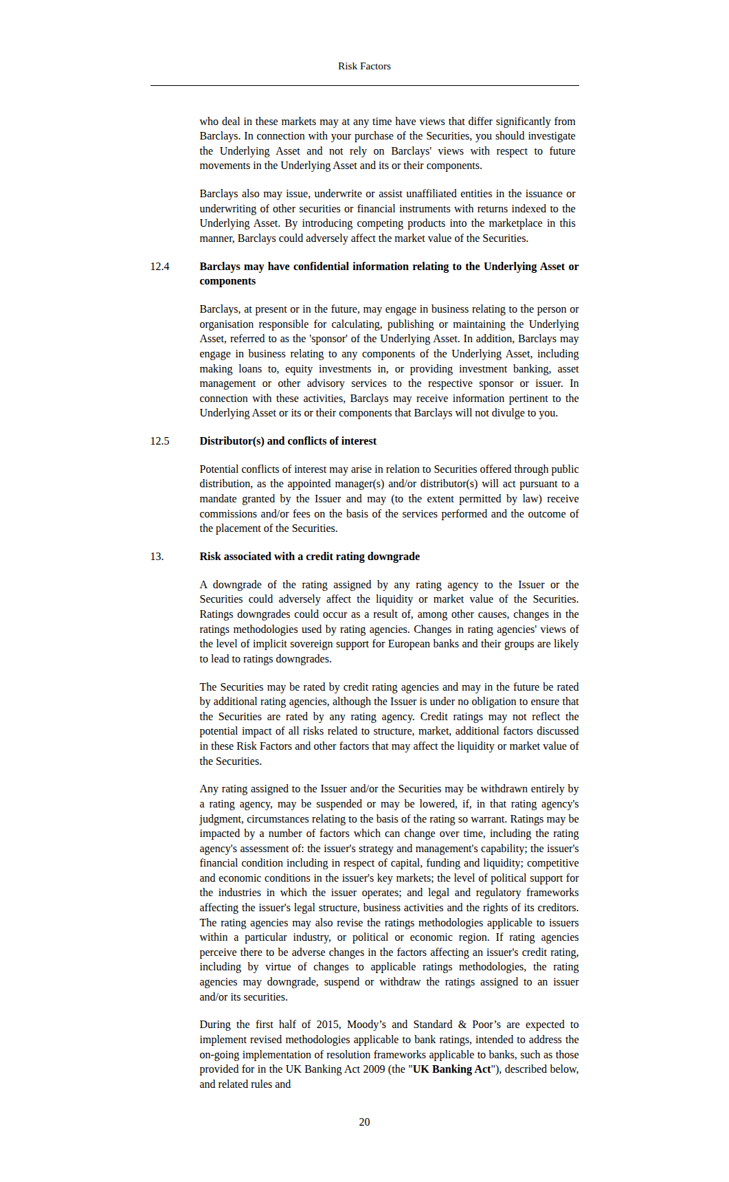Risk Factors
who deal in these markets may at any time have views that differ significantly from Barclays. In connection with your purchase of the Securities, you should investigate the Underlying Asset and not rely on Barclays' views with respect to future movements in the Underlying Asset and its or their components.
Barclays also may issue, underwrite or assist unaffiliated entities in the issuance or underwriting of other securities or financial instruments with returns indexed to the Underlying Asset. By introducing competing products into the marketplace in this manner, Barclays could adversely affect the market value of the Securities.
12.4
Barclays may have confidential information relating to the Underlying Asset or components
Barclays, at present or in the future, may engage in business relating to the person or organisation responsible for calculating, publishing or maintaining the Underlying Asset, referred to as the 'sponsor' of the Underlying Asset. In addition, Barclays may engage in business relating to any components of the Underlying Asset, including making loans to, equity investments in, or providing investment banking, asset management or other advisory services to the respective sponsor or issuer. In connection with these activities, Barclays may receive information pertinent to the Underlying Asset or its or their components that Barclays will not divulge to you.
12.5
Distributor(s) and conflicts of interest
Potential conflicts of interest may arise in relation to Securities offered through public distribution, as the appointed manager(s) and/or distributor(s) will act pursuant to a mandate granted by the Issuer and may (to the extent permitted by law) receive commissions and/or fees on the basis of the services performed and the outcome of the placement of the Securities.
13.
Risk associated with a credit rating downgrade
A downgrade of the rating assigned by any rating agency to the Issuer or the Securities could adversely affect the liquidity or market value of the Securities. Ratings downgrades could occur as a result of, among other causes, changes in the ratings methodologies used by rating agencies. Changes in rating agencies' views of the level of implicit sovereign support for European banks and their groups are likely to lead to ratings downgrades.
The Securities may be rated by credit rating agencies and may in the future be rated by additional rating agencies, although the Issuer is under no obligation to ensure that the Securities are rated by any rating agency. Credit ratings may not reflect the potential impact of all risks related to structure, market, additional factors discussed in these Risk Factors and other factors that may affect the liquidity or market value of the Securities.
Any rating assigned to the Issuer and/or the Securities may be withdrawn entirely by a rating agency, may be suspended or may be lowered, if, in that rating agency's judgment, circumstances relating to the basis of the rating so warrant. Ratings may be impacted by a number of factors which can change over time, including the rating agency's assessment of: the issuer's strategy and management's capability; the issuer's financial condition including in respect of capital, funding and liquidity; competitive and economic conditions in the issuer's key markets; the level of political support for the industries in which the issuer operates; and legal and regulatory frameworks affecting the issuer's legal structure, business activities and the rights of its creditors. The rating agencies may also revise the ratings methodologies applicable to issuers within a particular industry, or political or economic region. If rating agencies perceive there to be adverse changes in the factors affecting an issuer's credit rating, including by virtue of changes to applicable ratings methodologies, the rating agencies may downgrade, suspend or withdraw the ratings assigned to an issuer and/or its securities.
During the first half of 2015, Moody’s and Standard & Poor’s are expected to implement revised methodologies applicable to bank ratings, intended to address the on-going implementation of resolution frameworks applicable to banks, such as those provided for in the UK Banking Act 2009 (the "UK Banking Act"), described below, and related rules and
20